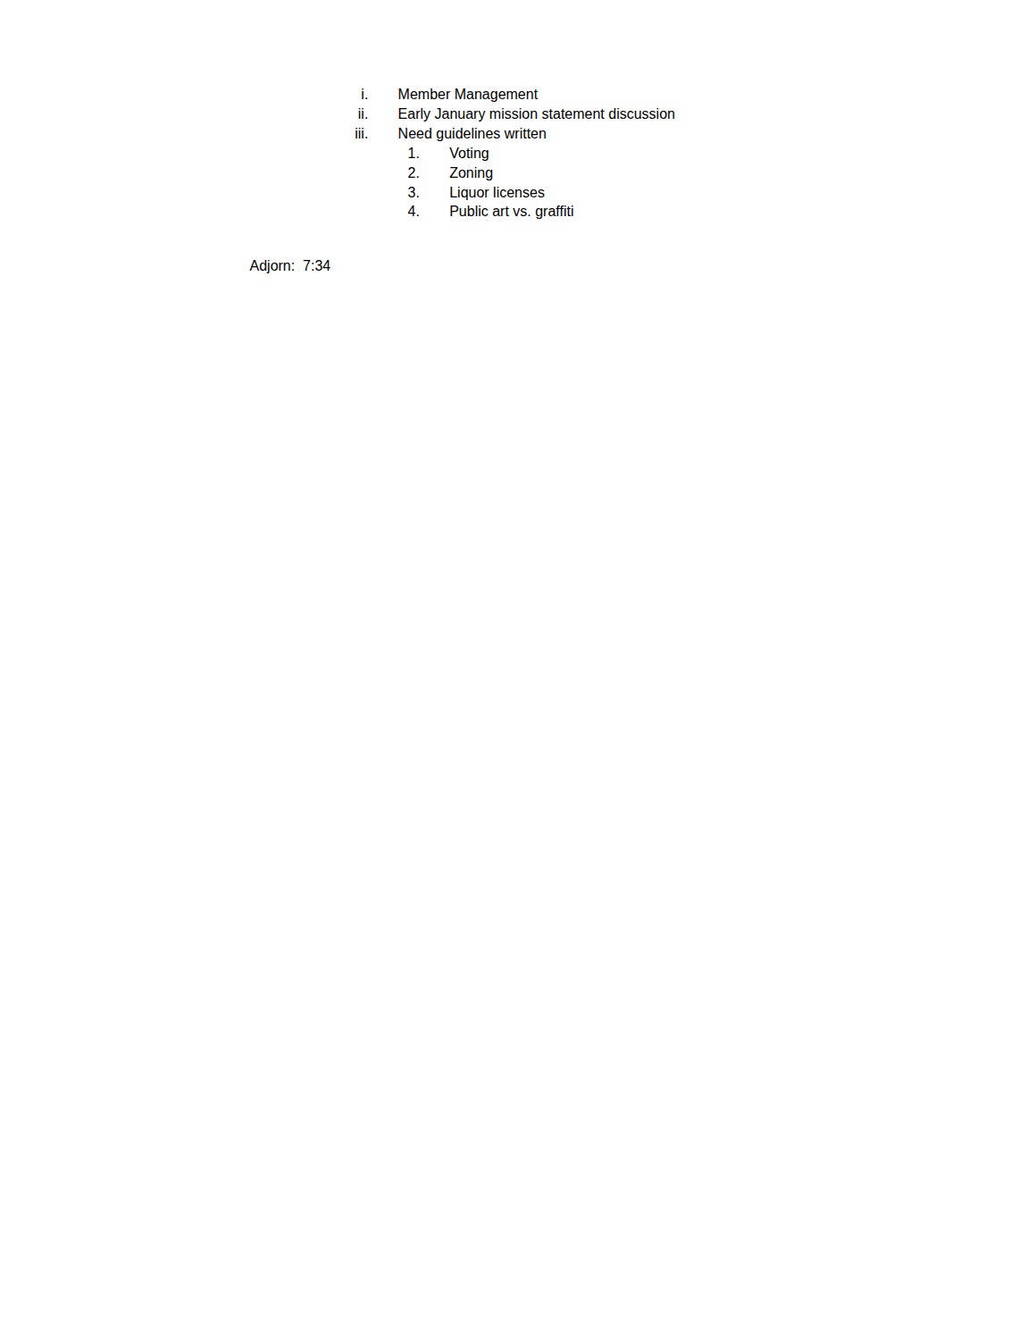Member Management
Early January mission statement discussion
Need guidelines written
Voting
Zoning
Liquor licenses
Public art vs. graffiti
Adjorn: 7:34